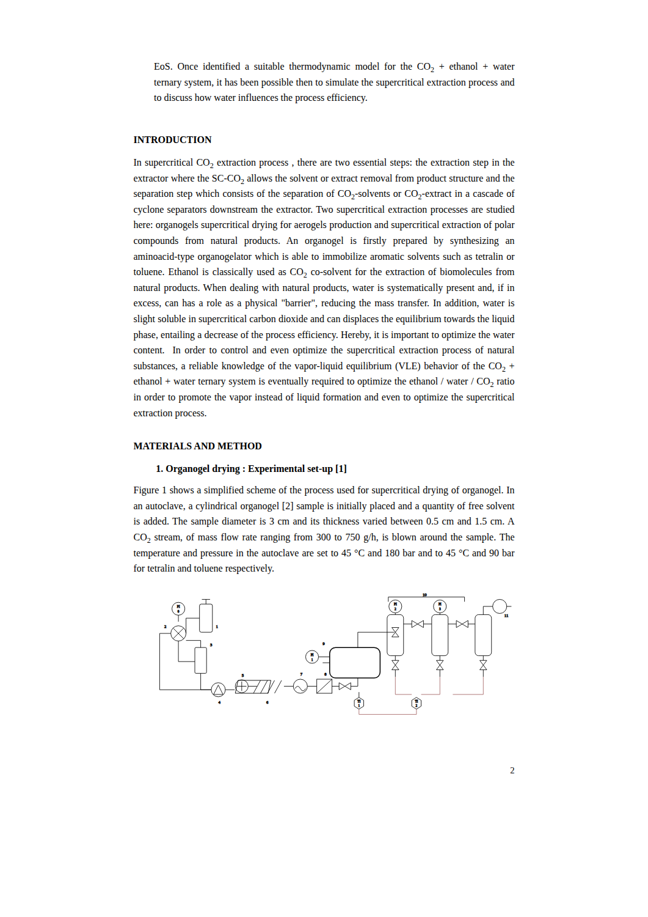EoS. Once identified a suitable thermodynamic model for the CO2 + ethanol + water ternary system, it has been possible then to simulate the supercritical extraction process and to discuss how water influences the process efficiency.
Introduction
In supercritical CO2 extraction process , there are two essential steps: the extraction step in the extractor where the SC-CO2 allows the solvent or extract removal from product structure and the separation step which consists of the separation of CO2-solvents or CO2-extract in a cascade of cyclone separators downstream the extractor. Two supercritical extraction processes are studied here: organogels supercritical drying for aerogels production and supercritical extraction of polar compounds from natural products. An organogel is firstly prepared by synthesizing an aminoacid-type organogelator which is able to immobilize aromatic solvents such as tetralin or toluene. Ethanol is classically used as CO2 co-solvent for the extraction of biomolecules from natural products. When dealing with natural products, water is systematically present and, if in excess, can has a role as a physical "barrier", reducing the mass transfer. In addition, water is slight soluble in supercritical carbon dioxide and can displaces the equilibrium towards the liquid phase, entailing a decrease of the process efficiency. Hereby, it is important to optimize the water content. In order to control and even optimize the supercritical extraction process of natural substances, a reliable knowledge of the vapor-liquid equilibrium (VLE) behavior of the CO2 + ethanol + water ternary system is eventually required to optimize the ethanol / water / CO2 ratio in order to promote the vapor instead of liquid formation and even to optimize the supercritical extraction process.
Materials and Method
Organogel drying : Experimental set-up [1]
Figure 1 shows a simplified scheme of the process used for supercritical drying of organogel. In an autoclave, a cylindrical organogel [2] sample is initially placed and a quantity of free solvent is added. The sample diameter is 3 cm and its thickness varied between 0.5 cm and 1.5 cm. A CO2 stream, of mass flow rate ranging from 300 to 750 g/h, is blown around the sample. The temperature and pressure in the autoclave are set to 45 °C and 180 bar and to 45 °C and 90 bar for tetralin and toluene respectively.
10 1 PI 0 2 3 4 5 6 7 8 TI 1 9 PI 1 PI 2 PI 3 11 TI 2
2